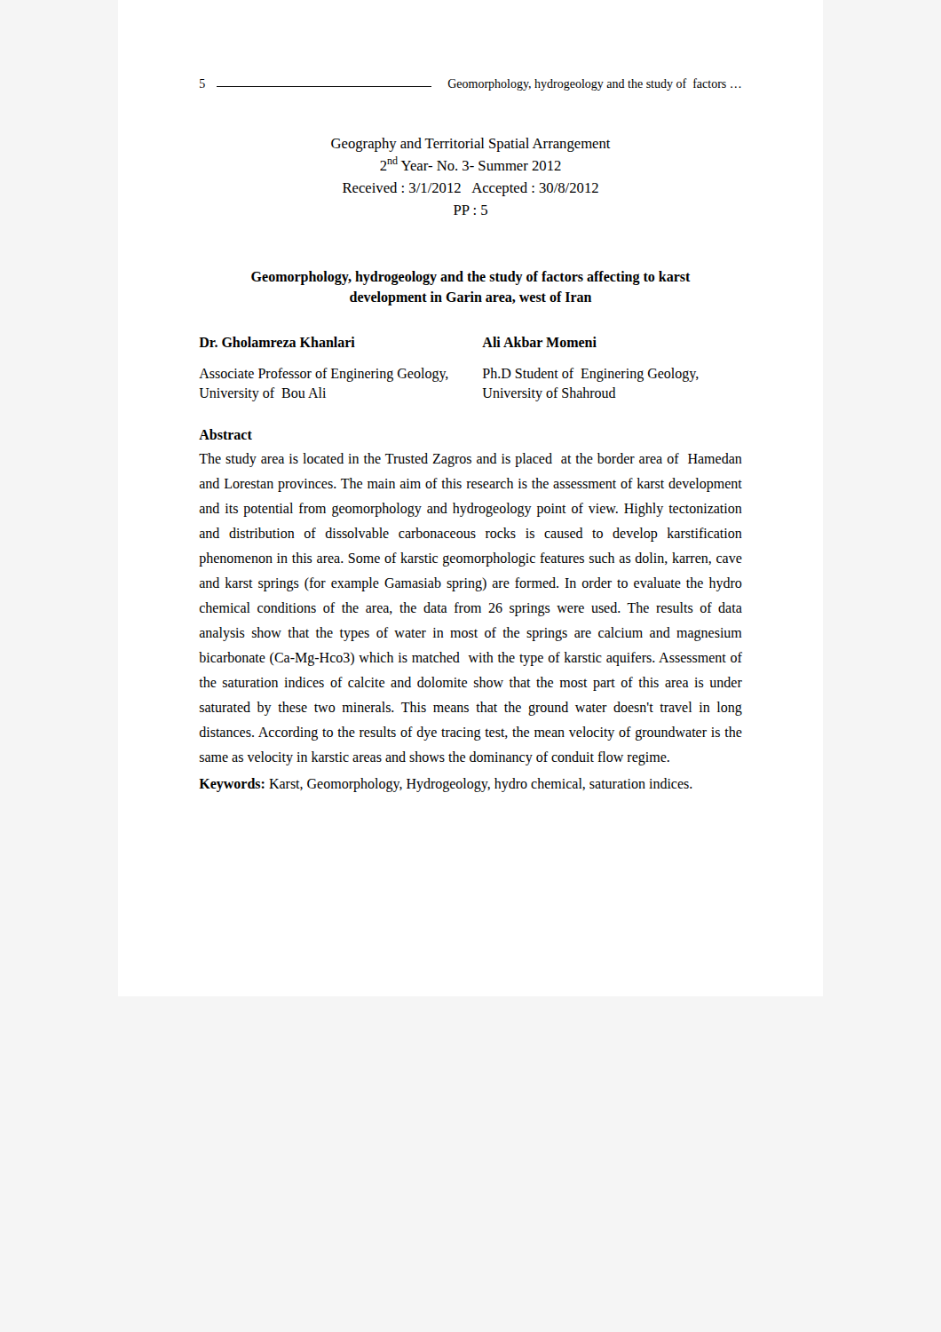5 Geomorphology, hydrogeology and the study of factors …
Geography and Territorial Spatial Arrangement 2nd Year- No. 3- Summer 2012 Received : 3/1/2012 Accepted : 30/8/2012 PP : 5
Geomorphology, hydrogeology and the study of factors affecting to karst development in Garin area, west of Iran
Dr. Gholamreza Khanlari
Associate Professor of Enginering Geology, University of Bou Ali
Ali Akbar Momeni
Ph.D Student of Enginering Geology, University of Shahroud
Abstract
The study area is located in the Trusted Zagros and is placed at the border area of Hamedan and Lorestan provinces. The main aim of this research is the assessment of karst development and its potential from geomorphology and hydrogeology point of view. Highly tectonization and distribution of dissolvable carbonaceous rocks is caused to develop karstification phenomenon in this area. Some of karstic geomorphologic features such as dolin, karren, cave and karst springs (for example Gamasiab spring) are formed. In order to evaluate the hydro chemical conditions of the area, the data from 26 springs were used. The results of data analysis show that the types of water in most of the springs are calcium and magnesium bicarbonate (Ca-Mg-Hco3) which is matched with the type of karstic aquifers. Assessment of the saturation indices of calcite and dolomite show that the most part of this area is under saturated by these two minerals. This means that the ground water doesn't travel in long distances. According to the results of dye tracing test, the mean velocity of groundwater is the same as velocity in karstic areas and shows the dominancy of conduit flow regime.
Keywords: Karst, Geomorphology, Hydrogeology, hydro chemical, saturation indices.